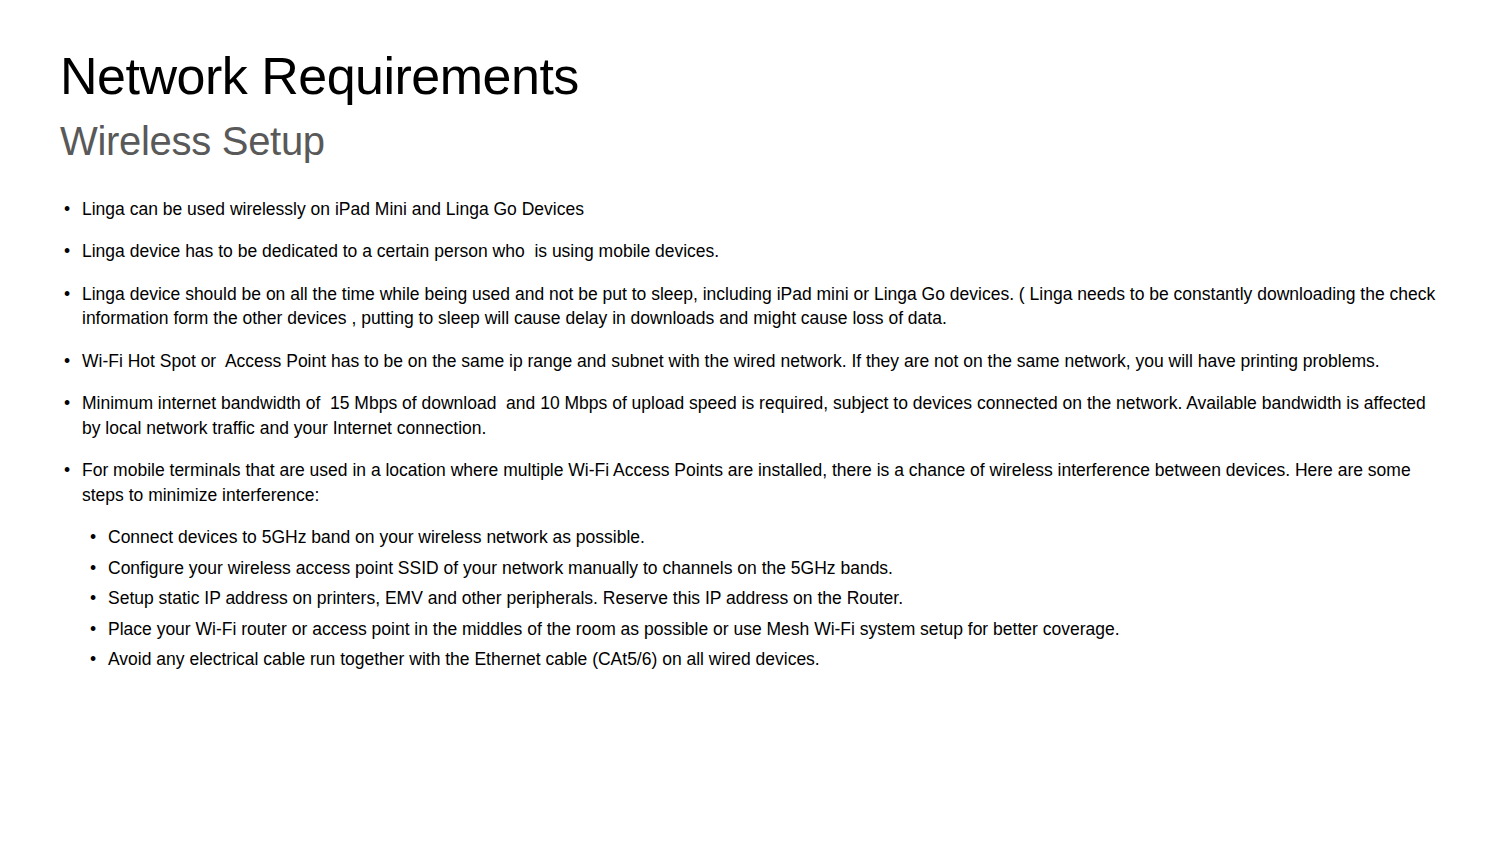Network Requirements
Wireless Setup
Linga can be used wirelessly on iPad Mini and Linga Go Devices
Linga device has to be dedicated to a certain person who is using mobile devices.
Linga device should be on all the time while being used and not be put to sleep, including iPad mini or Linga Go devices. ( Linga needs to be constantly downloading the check information form the other devices , putting to sleep will cause delay in downloads and might cause loss of data.
Wi-Fi Hot Spot or Access Point has to be on the same ip range and subnet with the wired network. If they are not on the same network, you will have printing problems.
Minimum internet bandwidth of 15 Mbps of download and 10 Mbps of upload speed is required, subject to devices connected on the network. Available bandwidth is affected by local network traffic and your Internet connection.
For mobile terminals that are used in a location where multiple Wi-Fi Access Points are installed, there is a chance of wireless interference between devices. Here are some steps to minimize interference:
Connect devices to 5GHz band on your wireless network as possible.
Configure your wireless access point SSID of your network manually to channels on the 5GHz bands.
Setup static IP address on printers, EMV and other peripherals. Reserve this IP address on the Router.
Place your Wi-Fi router or access point in the middles of the room as possible or use Mesh Wi-Fi system setup for better coverage.
Avoid any electrical cable run together with the Ethernet cable (CAt5/6) on all wired devices.